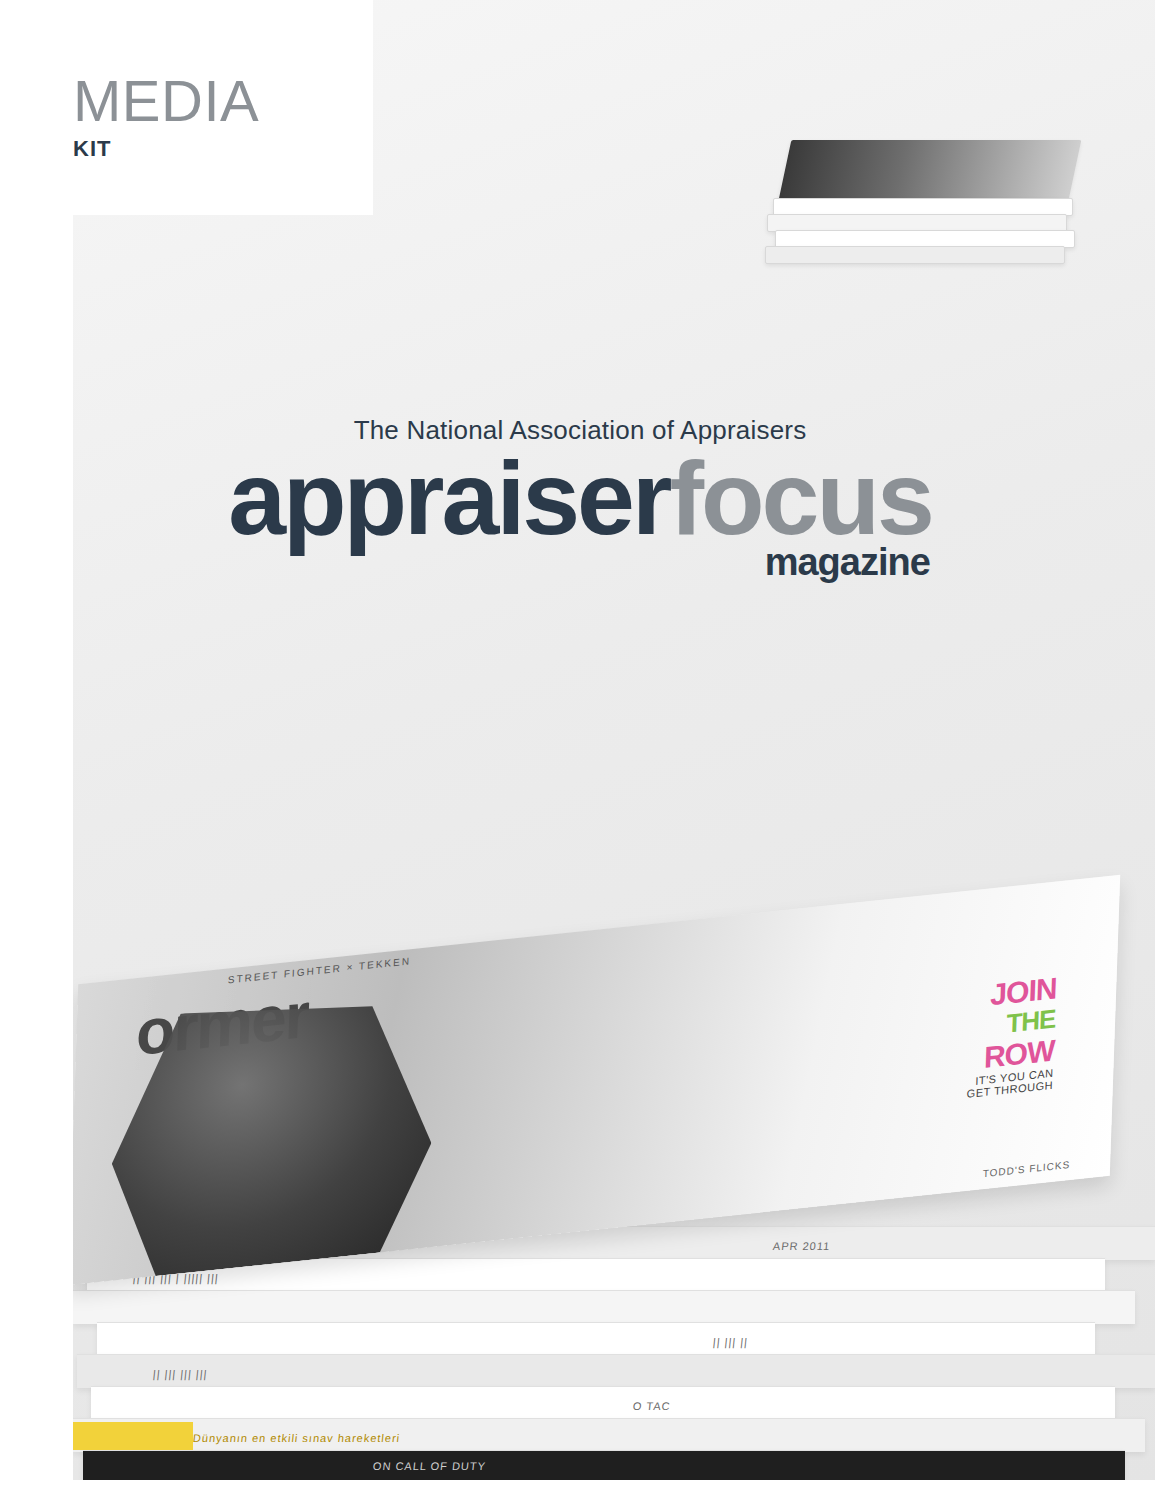MEDIA KIT
The National Association of Appraisers
appraiser focus
magazine
APR 2011 || ||| ||| | ||||| ||| || ||| || || ||| ||| ||| O TAC Dünyanın en etkili sınav hareketleri ON CALL OF DUTY
STREET FIGHTER × TEKKEN ormer
JOIN THE ROW IT'S YOU CAN GET THROUGH
TODD'S FLICKS
Cover page of the Media Kit for appraiser focus magazine, published by The National Association of Appraisers. The image shows stacks of magazines.